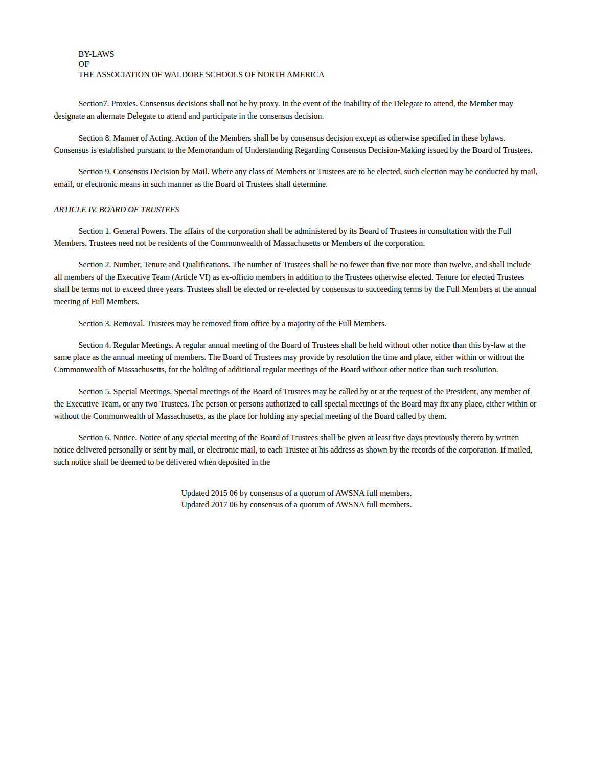BY-LAWS
OF
THE ASSOCIATION OF WALDORF SCHOOLS OF NORTH AMERICA
Section7. Proxies. Consensus decisions shall not be by proxy. In the event of the inability of the Delegate to attend, the Member may designate an alternate Delegate to attend and participate in the consensus decision.
Section 8. Manner of Acting. Action of the Members shall be by consensus decision except as otherwise specified in these bylaws. Consensus is established pursuant to the Memorandum of Understanding Regarding Consensus Decision-Making issued by the Board of Trustees.
Section 9. Consensus Decision by Mail. Where any class of Members or Trustees are to be elected, such election may be conducted by mail, email, or electronic means in such manner as the Board of Trustees shall determine.
ARTICLE IV. BOARD OF TRUSTEES
Section 1. General Powers. The affairs of the corporation shall be administered by its Board of Trustees in consultation with the Full Members. Trustees need not be residents of the Commonwealth of Massachusetts or Members of the corporation.
Section 2. Number, Tenure and Qualifications. The number of Trustees shall be no fewer than five nor more than twelve, and shall include all members of the Executive Team (Article VI) as ex-officio members in addition to the Trustees otherwise elected. Tenure for elected Trustees shall be terms not to exceed three years. Trustees shall be elected or re-elected by consensus to succeeding terms by the Full Members at the annual meeting of Full Members.
Section 3. Removal. Trustees may be removed from office by a majority of the Full Members.
Section 4. Regular Meetings. A regular annual meeting of the Board of Trustees shall be held without other notice than this by-law at the same place as the annual meeting of members. The Board of Trustees may provide by resolution the time and place, either within or without the Commonwealth of Massachusetts, for the holding of additional regular meetings of the Board without other notice than such resolution.
Section 5. Special Meetings. Special meetings of the Board of Trustees may be called by or at the request of the President, any member of the Executive Team, or any two Trustees. The person or persons authorized to call special meetings of the Board may fix any place, either within or without the Commonwealth of Massachusetts, as the place for holding any special meeting of the Board called by them.
Section 6. Notice. Notice of any special meeting of the Board of Trustees shall be given at least five days previously thereto by written notice delivered personally or sent by mail, or electronic mail, to each Trustee at his address as shown by the records of the corporation. If mailed, such notice shall be deemed to be delivered when deposited in the
Updated 2015 06 by consensus of a quorum of AWSNA full members.
Updated 2017 06 by consensus of a quorum of AWSNA full members.